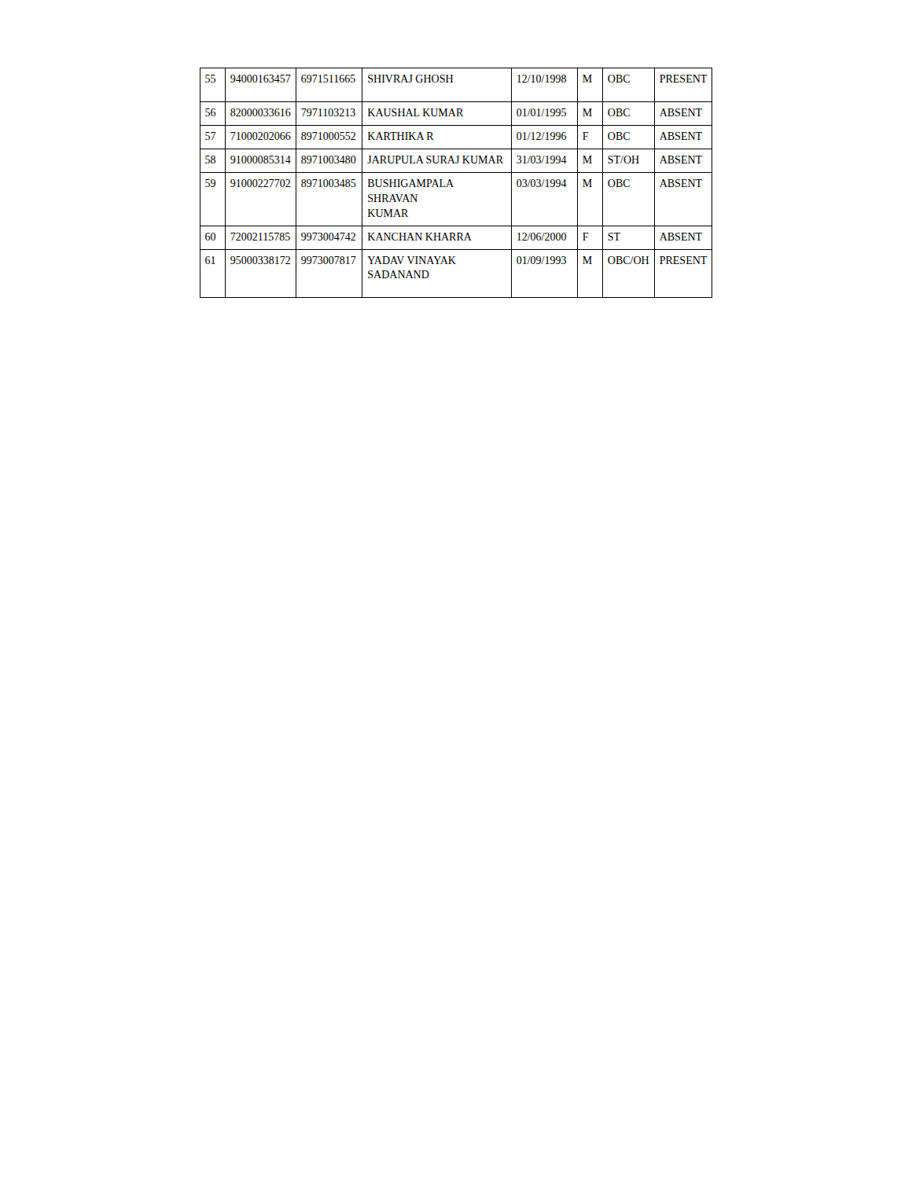| 55 | 94000163457 | 6971511665 | SHIVRAJ GHOSH | 12/10/1998 | M | OBC | PRESENT |
| 56 | 82000033616 | 7971103213 | KAUSHAL KUMAR | 01/01/1995 | M | OBC | ABSENT |
| 57 | 71000202066 | 8971000552 | KARTHIKA R | 01/12/1996 | F | OBC | ABSENT |
| 58 | 91000085314 | 8971003480 | JARUPULA SURAJ KUMAR | 31/03/1994 | M | ST/OH | ABSENT |
| 59 | 91000227702 | 8971003485 | BUSHIGAMPALA SHRAVAN KUMAR | 03/03/1994 | M | OBC | ABSENT |
| 60 | 72002115785 | 9973004742 | KANCHAN KHARRA | 12/06/2000 | F | ST | ABSENT |
| 61 | 95000338172 | 9973007817 | YADAV VINAYAK SADANAND | 01/09/1993 | M | OBC/OH | PRESENT |